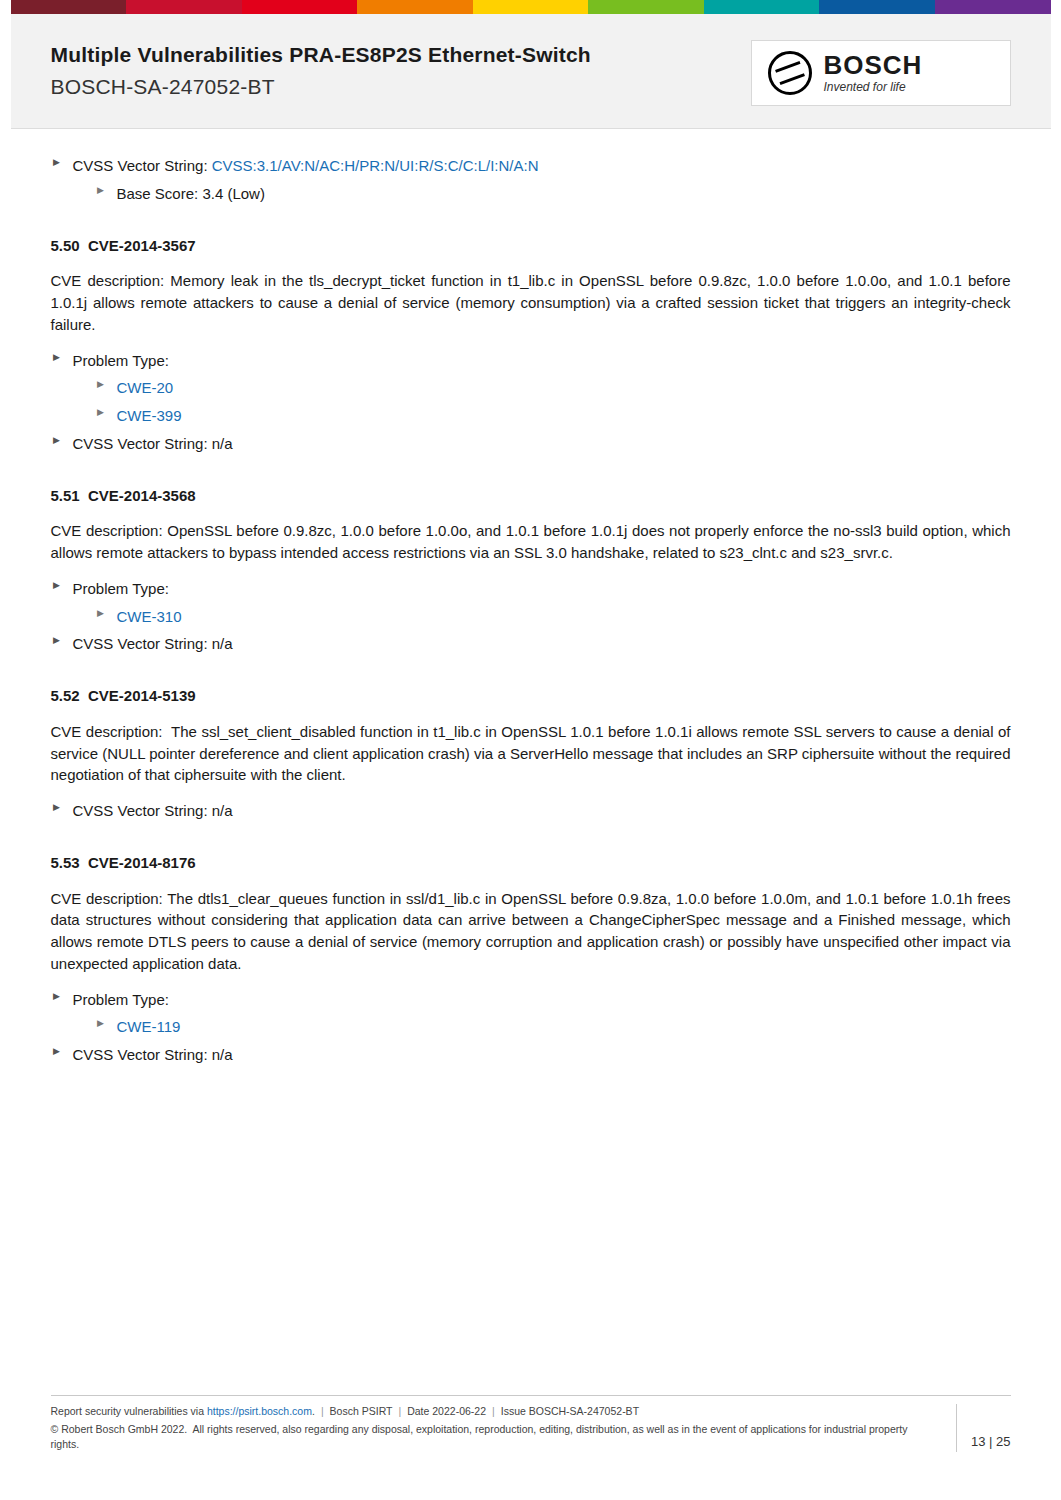Multiple Vulnerabilities PRA-ES8P2S Ethernet-Switch
BOSCH-SA-247052-BT
BOSCH
Invented for life
CVSS Vector String: CVSS:3.1/AV:N/AC:H/PR:N/UI:R/S:C/C:L/I:N/A:N
Base Score: 3.4 (Low)
5.50 CVE-2014-3567
CVE description: Memory leak in the tls_decrypt_ticket function in t1_lib.c in OpenSSL before 0.9.8zc, 1.0.0 before 1.0.0o, and 1.0.1 before 1.0.1j allows remote attackers to cause a denial of service (memory consumption) via a crafted session ticket that triggers an integrity-check failure.
Problem Type:
CWE-20
CWE-399
CVSS Vector String: n/a
5.51 CVE-2014-3568
CVE description: OpenSSL before 0.9.8zc, 1.0.0 before 1.0.0o, and 1.0.1 before 1.0.1j does not properly enforce the no-ssl3 build option, which allows remote attackers to bypass intended access restrictions via an SSL 3.0 handshake, related to s23_clnt.c and s23_srvr.c.
Problem Type:
CWE-310
CVSS Vector String: n/a
5.52 CVE-2014-5139
CVE description: The ssl_set_client_disabled function in t1_lib.c in OpenSSL 1.0.1 before 1.0.1i allows remote SSL servers to cause a denial of service (NULL pointer dereference and client application crash) via a ServerHello message that includes an SRP ciphersuite without the required negotiation of that ciphersuite with the client.
CVSS Vector String: n/a
5.53 CVE-2014-8176
CVE description: The dtls1_clear_queues function in ssl/d1_lib.c in OpenSSL before 0.9.8za, 1.0.0 before 1.0.0m, and 1.0.1 before 1.0.1h frees data structures without considering that application data can arrive between a ChangeCipherSpec message and a Finished message, which allows remote DTLS peers to cause a denial of service (memory corruption and application crash) or possibly have unspecified other impact via unexpected application data.
Problem Type:
CWE-119
CVSS Vector String: n/a
Report security vulnerabilities via https://psirt.bosch.com.|Bosch PSIRT|Date 2022-06-22|Issue BOSCH-SA-247052-BT
© Robert Bosch GmbH 2022. All rights reserved, also regarding any disposal, exploitation, reproduction, editing, distribution, as well as in the event of applications for industrial property rights.
13 | 25